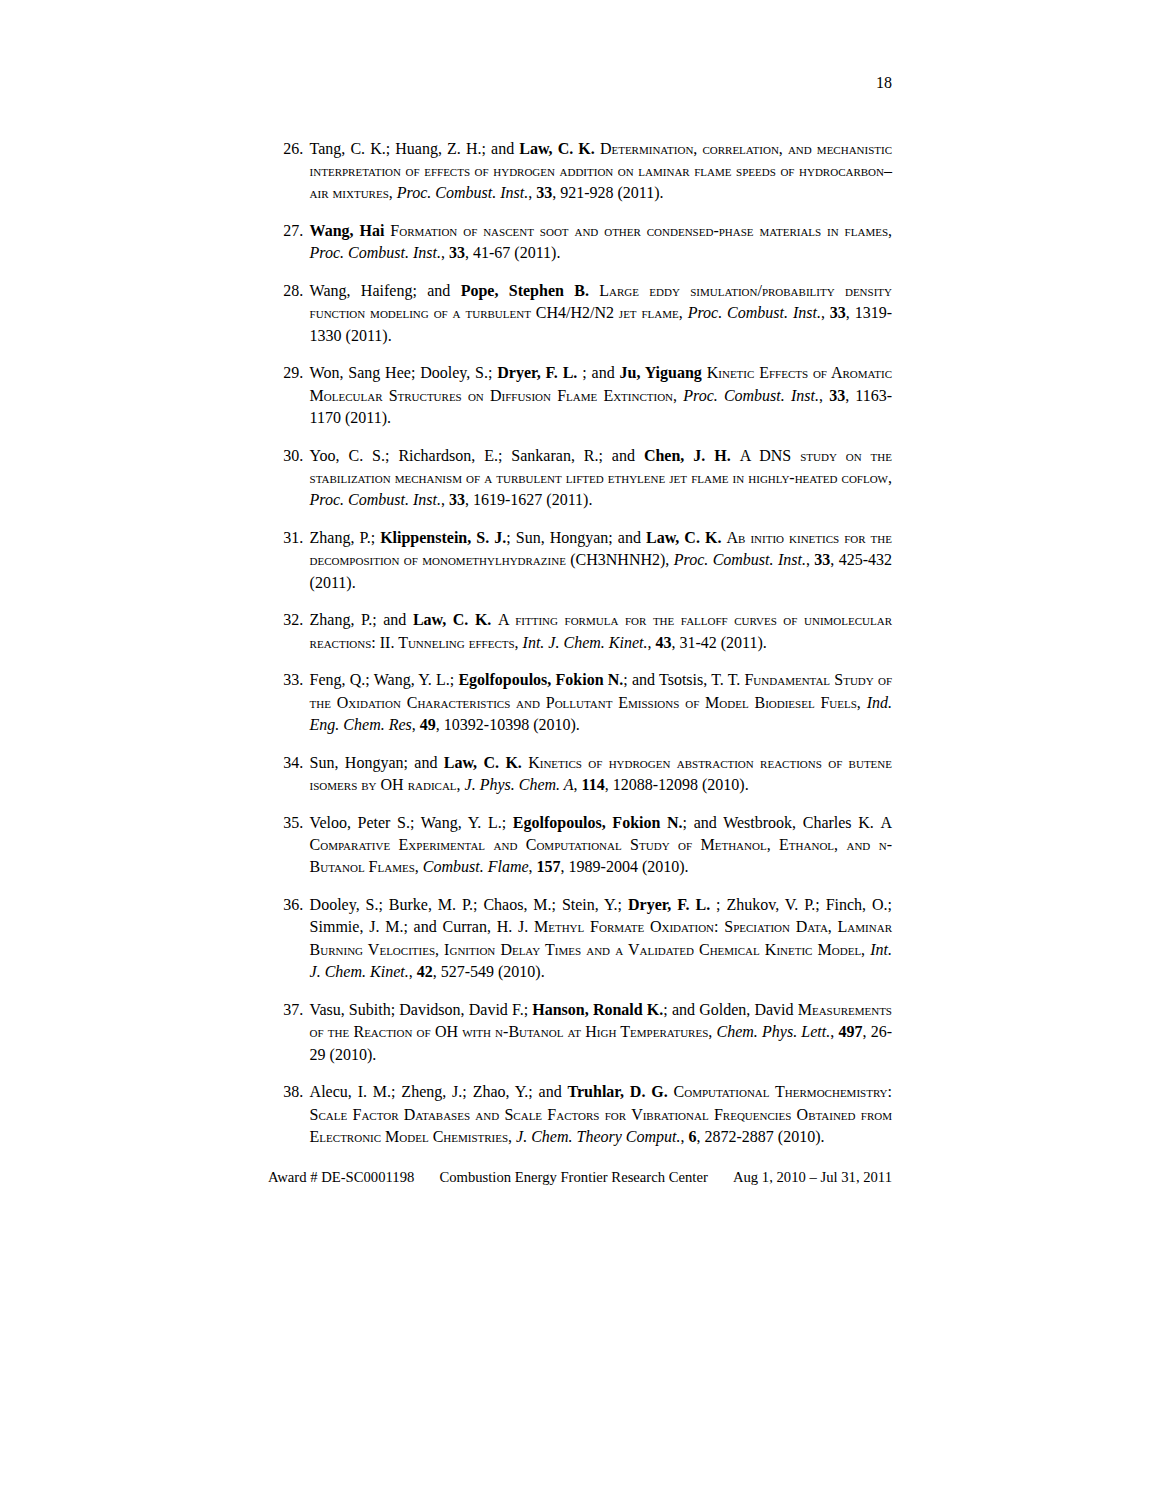18
26. Tang, C. K.; Huang, Z. H.; and Law, C. K. Determination, correlation, and mechanistic interpretation of effects of hydrogen addition on laminar flame speeds of hydrocarbon–air mixtures, Proc. Combust. Inst., 33, 921-928 (2011).
27. Wang, Hai Formation of nascent soot and other condensed-phase materials in flames, Proc. Combust. Inst., 33, 41-67 (2011).
28. Wang, Haifeng; and Pope, Stephen B. Large eddy simulation/probability density function modeling of a turbulent CH4/H2/N2 jet flame, Proc. Combust. Inst., 33, 1319-1330 (2011).
29. Won, Sang Hee; Dooley, S.; Dryer, F. L. ; and Ju, Yiguang Kinetic Effects of Aromatic Molecular Structures on Diffusion Flame Extinction, Proc. Combust. Inst., 33, 1163-1170 (2011).
30. Yoo, C. S.; Richardson, E.; Sankaran, R.; and Chen, J. H. A DNS study on the stabilization mechanism of a turbulent lifted ethylene jet flame in highly-heated coflow, Proc. Combust. Inst., 33, 1619-1627 (2011).
31. Zhang, P.; Klippenstein, S. J.; Sun, Hongyan; and Law, C. K. Ab initio kinetics for the decomposition of monomethylhydrazine (CH3NHNH2), Proc. Combust. Inst., 33, 425-432 (2011).
32. Zhang, P.; and Law, C. K. A fitting formula for the falloff curves of unimolecular reactions: II. Tunneling effects, Int. J. Chem. Kinet., 43, 31-42 (2011).
33. Feng, Q.; Wang, Y. L.; Egolfopoulos, Fokion N.; and Tsotsis, T. T. Fundamental Study of the Oxidation Characteristics and Pollutant Emissions of Model Biodiesel Fuels, Ind. Eng. Chem. Res, 49, 10392-10398 (2010).
34. Sun, Hongyan; and Law, C. K. Kinetics of hydrogen abstraction reactions of butene isomers by OH radical, J. Phys. Chem. A, 114, 12088-12098 (2010).
35. Veloo, Peter S.; Wang, Y. L.; Egolfopoulos, Fokion N.; and Westbrook, Charles K. A Comparative Experimental and Computational Study of Methanol, Ethanol, and n-Butanol Flames, Combust. Flame, 157, 1989-2004 (2010).
36. Dooley, S.; Burke, M. P.; Chaos, M.; Stein, Y.; Dryer, F. L. ; Zhukov, V. P.; Finch, O.; Simmie, J. M.; and Curran, H. J. Methyl Formate Oxidation: Speciation Data, Laminar Burning Velocities, Ignition Delay Times and a Validated Chemical Kinetic Model, Int. J. Chem. Kinet., 42, 527-549 (2010).
37. Vasu, Subith; Davidson, David F.; Hanson, Ronald K.; and Golden, David Measurements of the Reaction of OH with n-Butanol at High Temperatures, Chem. Phys. Lett., 497, 26-29 (2010).
38. Alecu, I. M.; Zheng, J.; Zhao, Y.; and Truhlar, D. G. Computational Thermochemistry: Scale Factor Databases and Scale Factors for Vibrational Frequencies Obtained from Electronic Model Chemistries, J. Chem. Theory Comput., 6, 2872-2887 (2010).
Award # DE-SC0001198 Combustion Energy Frontier Research Center Aug 1, 2010 – Jul 31, 2011